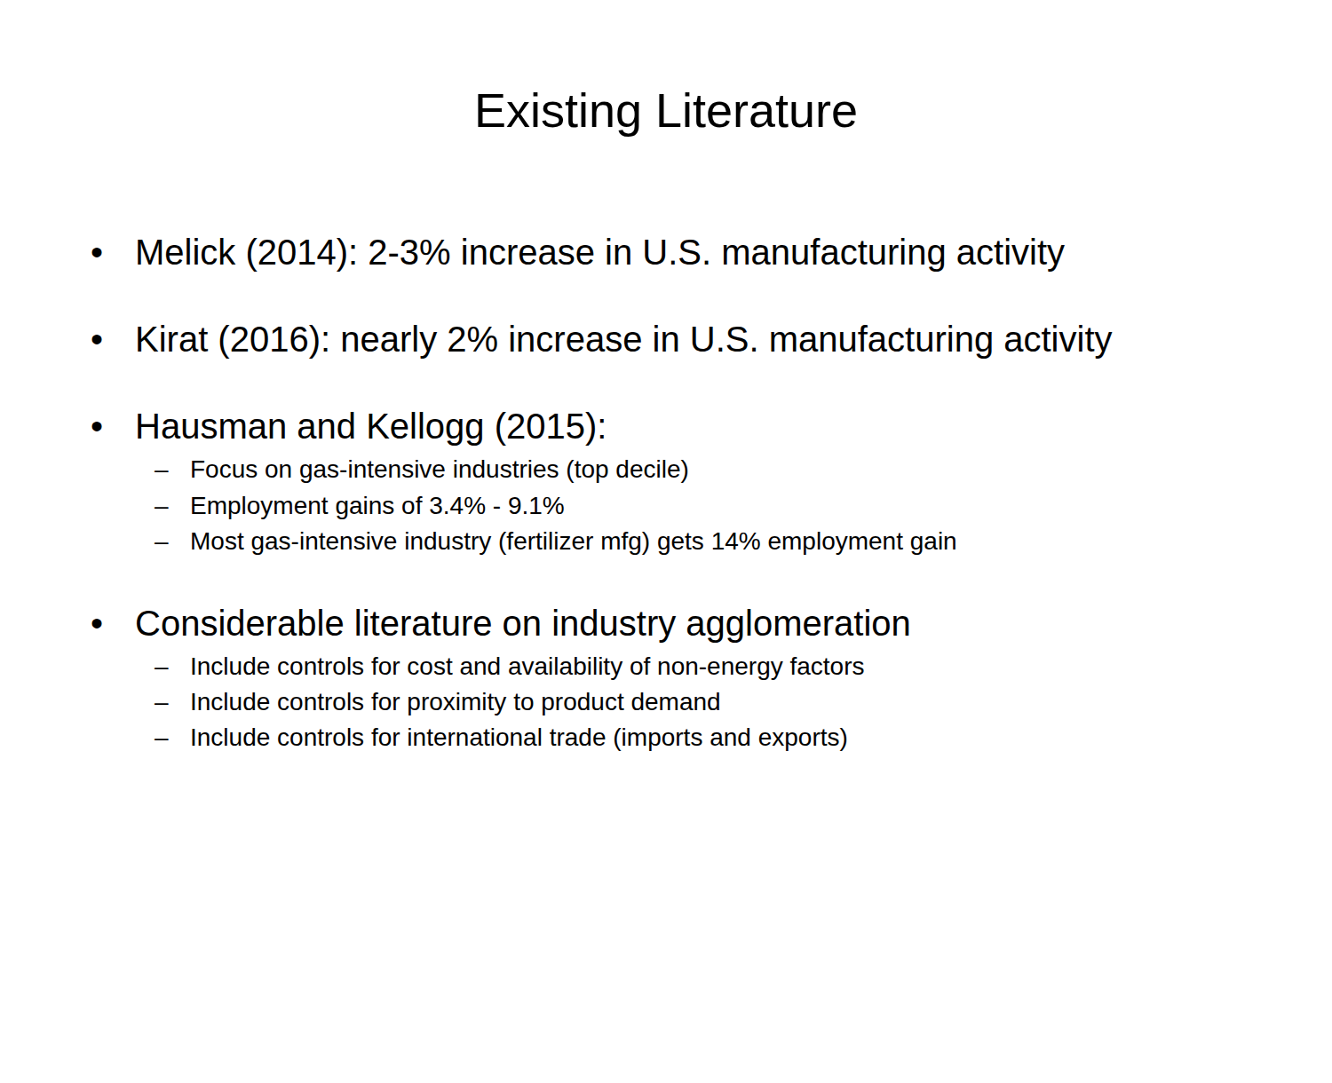Existing Literature
Melick (2014): 2-3% increase in U.S. manufacturing activity
Kirat (2016): nearly 2% increase in U.S. manufacturing activity
Hausman and Kellogg (2015):
Focus on gas-intensive industries (top decile)
Employment gains of 3.4% - 9.1%
Most gas-intensive industry (fertilizer mfg) gets 14% employment gain
Considerable literature on industry agglomeration
Include controls for cost and availability of non-energy factors
Include controls for proximity to product demand
Include controls for international trade (imports and exports)